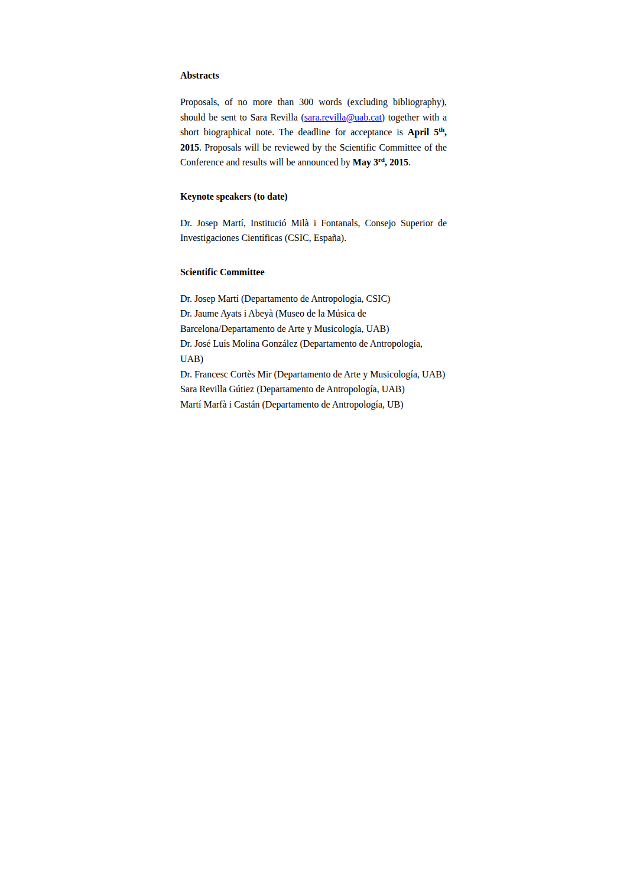Abstracts
Proposals, of no more than 300 words (excluding bibliography), should be sent to Sara Revilla (sara.revilla@uab.cat) together with a short biographical note. The deadline for acceptance is April 5th, 2015. Proposals will be reviewed by the Scientific Committee of the Conference and results will be announced by May 3rd, 2015.
Keynote speakers (to date)
Dr. Josep Martí, Institució Milà i Fontanals, Consejo Superior de Investigaciones Científicas (CSIC, España).
Scientific Committee
Dr. Josep Martí (Departamento de Antropología, CSIC) Dr. Jaume Ayats i Abeyà (Museo de la Música de Barcelona/Departamento de Arte y Musicología, UAB) Dr. José Luís Molina González (Departamento de Antropología, UAB) Dr. Francesc Cortès Mir (Departamento de Arte y Musicología, UAB) Sara Revilla Gútiez (Departamento de Antropología, UAB) Martí Marfà i Castán (Departamento de Antropología, UB)